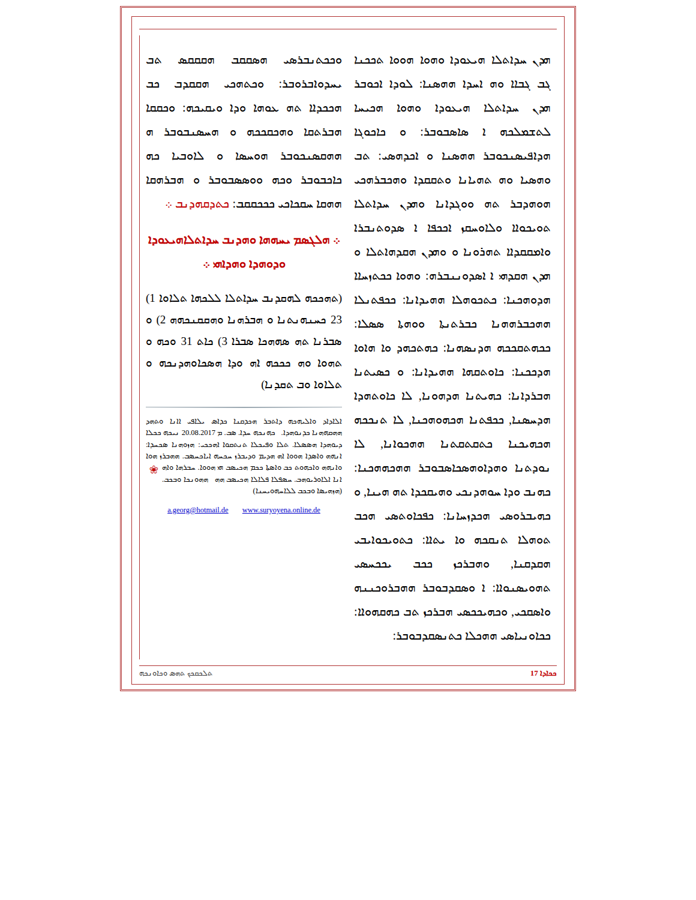ܗܕܢ ܚܕܐܬܠܐ ܗܝܥܘܕܐ ܘܗܘܐ ܗܘܘܐ ܬܟܟܢܐ ܓܒ ܓܒܐܐ ܘܗ ܐܚܕܐ ܗܗܣܢܐ: ܠܘܕܐ ܐܟܘܒܪ ܗܕܢ ܚܕܐܬܠܐ ܗܝܥܘܕܐ ܘܗܘܐ ܗܟܝܚܐ ܠܬܫܡܠܟܗ ܐ ܣܐܣܒܘܒܪ: ܘ ܟܐܟܘܓܐ ܗܕܐܦܝܣܢܟܘܒܪ ܗܗܣܢܐ ܘ ܐܟܕܗܣܝ: ܬܒ ܘܗܣܝܐ ܘܗ ܬܗܝܐܢܐ ܘܬܩܩܕܐ ܘܗܟܒܪܗܟܝ ܗܘܗܕܒܪ ܬܗ ܘܘܓܕܐܢܐ ܘܗܕܢ ܚܕܐܬܠܐ ܬܘܝܟܘܐܐ ܘܠܐܘܚܩܙ ܐܟܟܦܐ ܐ ܣܕܘܬܢܒܪܐ ܘܐܡܩܩܕܐܐ ܬܗܪܘܢܐ ܘ ܘܗܕܢ ܗܩܕܗܐܬܠܐ ܘ ܗܕܢ ܗܩܕܗܝ ܐ ܐܣܕܘܢܢܒܪܗ: ܘܗܘܐ ܟܟܬܙܚܐܐ ܗܕܘܗܟܢܐ: ܟܬܟܘܗܠܐ ܗܗܝܕܐܢܐ: ܟܟܦܬܢܠܐ ܗܗܟܒܪܗܗܢܐ ܟܒܪܬܢܬܐ ܘܘܗܬܐ ܣܣܠܐ: ܟܟܗܬܩܟܟܗ ܗܕܢܣܗܢܐ: ܟܗܬܟܗܕ ܘܐ ܗܐܘܐ ܗܕܟܟܢܐ: ܟܐܘܬܩܗܐ ܗܗܝܕܐܢܐ: ܘ ܟܣܝܬܢܐ ܗܒܪܕܐܢܐ: ܟܗܝܬܢܐ ܗܕܗܘܢܐ, ܠܐ ܟܐܘܬܗܕܐ ܗܕܚܣܢܐ, ܟܟܦܬܢܐ ܗܟܗܘܗܟܢܐ, ܠܐ ܬܢܟܟܗ ܗܟܗܝܟܢܐ ܟܬܩܬܩܬܢܐ ܗܗܟܘܐܢܐ, ܠܐ ܢܘܕܬܢܐ ܘܗܕܐܘܗܣܟܐܣܒܘܒܪ ܗܗܟܗܗܟܢܐ: ܟܗܢܒ ܘܕܐ ܚܘܗܕܢܟܝ ܘܗܝܩܟܕܐ ܬܗ ܗܝܢܐ, ܘ ܟܗܝܒܪܘܣܝ ܗܟܕܙܚܐܢܐ: ܟܦܟܐܘܬܣܝ ܗܟܒ ܬܘܗܠܐ ܬܢܩܟܗ ܘܐ ܝܬܐܐ: ܟܬܘܝܟܘܐܝܒܝ ܗܩܕܩܢܐ, ܘܗܒܪܟܙ ܟܟܒ ܝܟܟܚܣܝ ܬܗܘܝܣܢܘܐܐ: ܐ ܘܣܩܕܒܘܒܪ ܗܗܒܪܘܟܢܢܗ ܘܐܣܩܟܝ, ܘܟܗܝܟܟܣܝ ܗܒܪܟܙ ܬܒ ܟܗܩܗܘܐܐ: ܟܟܐܘܢܝܐܣܝ ܗܗܟܠܐ ܟܬܢܣܩܕܒܘܒܪ:
ܘܟܟܬܢܒܪܣܝ ܗܣܩܩܒ ܗܩܩܩܣ ܬܒ ܝܚܕܘܐܒܪܘܒܪ: ܘܟܬܗܟܝ ܗܩܩܕܒ ܟܒ ܗܟܟܕܐܐ ܬܗ ܥܘܗܐ ܘܕܐ ܘܝܩܝܟܗ: ܘܟܩܩܐ ܗܒܪܬܩܐ ܘܗܟܩܟܟܗ ܘ ܗܚܣܢܒܘܒܪ ܗ ܗܗܩܣܢܟܘܒܪ ܗܘܚܣܐ ܘ ܠܐܘܒܝܐ ܟܗ ܟܐܟܒܘܒܪ ܘܟܗ ܘܘܣܣܒܘܒܪ ܘ ܗܒܪܗܩܐ ܗܗܩܐ ܚܩܟܐܟܝ ܟܟܟܩܩܒ: ܟܬܕܩܗܕܢܒ ܀
܀ ܗܠܓܣܡ ܝܚܗܗܐ ܘܗܕܢܒ ܚܕܐܬܠܐܗܝܥܘܕܐ ܘܕܘܗܕܐ ܘܗܕܐܗܝ ܀
(ܬܗܟܟܗ ܠܗܩܕܢܒ ܚܕܐܬܠܐ ܠܠܟܗܐ ܬܠܐܘܐ 1) 23 ܟܚܢܗܢܬܢܐ ܘ ܗܒܪܗܢܐ ܘܗܩܩܢܟܗܗ 2) ܘ ܣܒܪܢܐ ܬܗ ܣܗܗܟܐ ܣܒܪܐ 3) ܟܐܬ 31 ܘܟܗ ܘ ܬܗܘܐ ܘܗ ܟܟܟܗ ܐܗ ܘܕܐ ܗܣܟܐܘܗܕܢܟܗ ܘ ܬܠܐܘܐ ܘܒ ܬܩܕܢܐ)
ܐܠܐܕܐܕ ܘܐܠܝܗܟܗ ܕܐܬܒܪ ܗܟܕܩܢܐ ܟܕܐܣ ܝܠܐܦܝ ܐܐܢܐ ܘܬܗܕ ܗܗܩܗܗܢܐ ܟܕܢܘܗܕܐ. ܟܗܢܟܗ ܚܕܐ. ܣܒ. ܡ 20.08.2017 ܢܝܟܗ ܟܟܠܐ ܕܝܘܗܕܐ ܗܣܣܠܐ. ܬܠܐ ܘܦܝܟܠܐ ܬܢܬܩܘܐ ܐܗܟܟܝ: ܗܙܘܗܢܐ ܣܟܚܕܐ: ܐܢܗܗ ܘܐܣܕܐ ܗܘܘܐ ܐܗ ܗܕܝܡ ܘܕܝܒܪܙ ܚܟܚܗ ܐܝܐܟܚܣܒ. ܗܗܒܪܙ ܗܘܐ ܘܐܢܗܗ ܘܐܟܗܘܬ ܟܒ ܘܐܣܬܐ ܟܟܡ ܗܟܝܣܒ ܗܝ ܗܘܘܐ. ܚܒܪܗܐ ❀ ܘܐܗ ܐܢܐ ܐܠܐܘܪܝܘܗܒ. ܚܣܦܠܐ ܦܠܐܠܐ ܗܟܝܣܒ ܗܗ ܗܗܘܢܟܐ ܘܒܟܒ. (ܗܙܗܝܣܐ ܘܒܟܒ ܠܠܐܚܗܘܝܚܢܐ)
a.georg@hotmail.de www.suryoyena.online.de
ܟܟܐܕܐ 17 ܬܠܟܩܟܟ ܬܗܣ ܘܟܐܘܢܟܗ